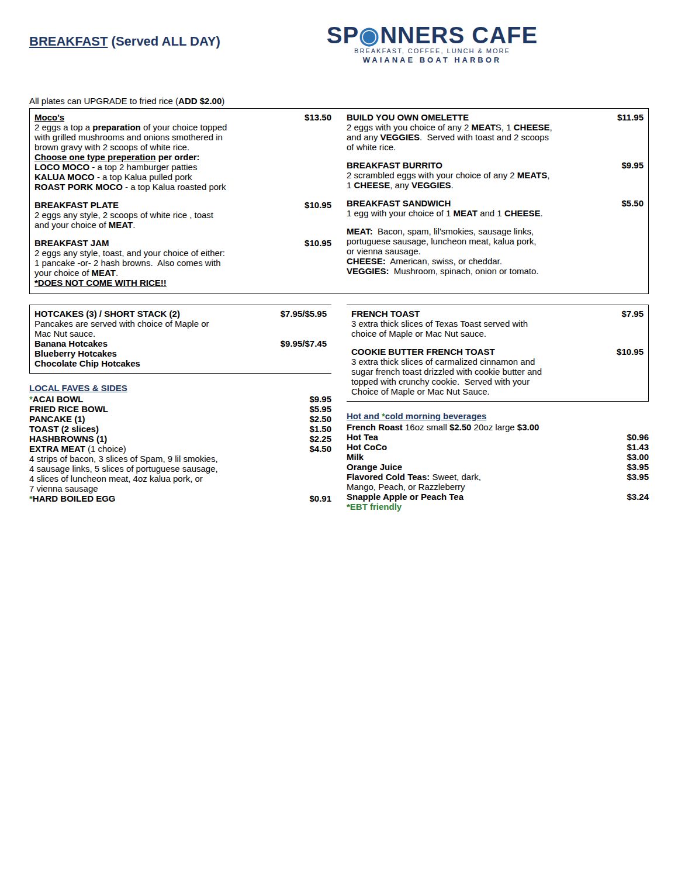BREAKFAST (Served ALL DAY)
SP◉NNERS CAFE
BREAKFAST, COFFEE, LUNCH & MORE
WAIANAE BOAT HARBOR
All plates can UPGRADE to fried rice (ADD $2.00)
Moco's$13.50
2 eggs a top a preparation of your choice topped
with grilled mushrooms and onions smothered in
brown gravy with 2 scoops of white rice.
Choose one type preperation per order:
LOCO MOCO - a top 2 hamburger patties
KALUA MOCO - a top Kalua pulled pork
ROAST PORK MOCO - a top Kalua roasted pork
BREAKFAST PLATE$10.95
2 eggs any style, 2 scoops of white rice , toast
and your choice of MEAT.
BREAKFAST JAM$10.95
2 eggs any style, toast, and your choice of either:
1 pancake -or- 2 hash browns. Also comes with
your choice of MEAT.
*DOES NOT COME WITH RICE!!
BUILD YOU OWN OMELETTE$11.95
2 eggs with you choice of any 2 MEATS, 1 CHEESE,
and any VEGGIES. Served with toast and 2 scoops
of white rice.
BREAKFAST BURRITO$9.95
2 scrambled eggs with your choice of any 2 MEATS,
1 CHEESE, any VEGGIES.
BREAKFAST SANDWICH$5.50
1 egg with your choice of 1 MEAT and 1 CHEESE.
MEAT: Bacon, spam, lil'smokies, sausage links,
portuguese sausage, luncheon meat, kalua pork,
or vienna sausage.
CHEESE: American, swiss, or cheddar.
VEGGIES: Mushroom, spinach, onion or tomato.
HOTCAKES (3) / SHORT STACK (2)$7.95/$5.95
Pancakes are served with choice of Maple or
Mac Nut sauce.
Banana Hotcakes$9.95/$7.45
Blueberry Hotcakes
Chocolate Chip Hotcakes
LOCAL FAVES & SIDES
*ACAI BOWL$9.95
FRIED RICE BOWL$5.95
PANCAKE (1)$2.50
TOAST (2 slices)$1.50
HASHBROWNS (1)$2.25
EXTRA MEAT (1 choice)$4.50
4 strips of bacon, 3 slices of Spam, 9 lil smokies,
4 sausage links, 5 slices of portuguese sausage,
4 slices of luncheon meat, 4oz kalua pork, or
7 vienna sausage
*HARD BOILED EGG$0.91
FRENCH TOAST$7.95
3 extra thick slices of Texas Toast served with
choice of Maple or Mac Nut sauce.
COOKIE BUTTER FRENCH TOAST$10.95
3 extra thick slices of carmalized cinnamon and
sugar french toast drizzled with cookie butter and
topped with crunchy cookie. Served with your
Choice of Maple or Mac Nut Sauce.
Hot and *cold morning beverages
French Roast 16oz small $2.50 20oz large $3.00
Hot Tea$0.96
Hot CoCo$1.43
Milk$3.00
Orange Juice$3.95
Flavored Cold Teas: Sweet, dark,$3.95
Mango, Peach, or Razzleberry
Snapple Apple or Peach Tea$3.24
*EBT friendly